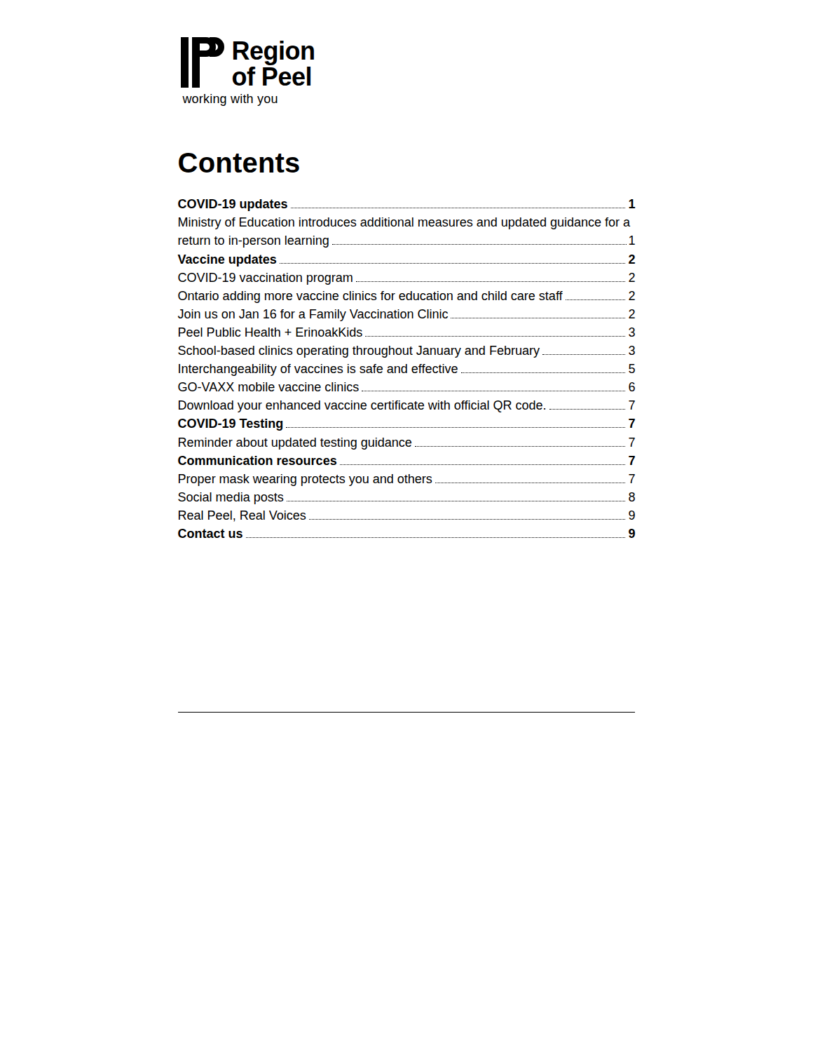Region
of Peel
working with you
Contents
COVID-19 updates 1
Ministry of Education introduces additional measures and updated guidance for a return to in-person learning 1
Vaccine updates 2
COVID-19 vaccination program 2
Ontario adding more vaccine clinics for education and child care staff 2
Join us on Jan 16 for a Family Vaccination Clinic 2
Peel Public Health + ErinoakKids 3
School-based clinics operating throughout January and February 3
Interchangeability of vaccines is safe and effective 5
GO-VAXX mobile vaccine clinics 6
Download your enhanced vaccine certificate with official QR code. 7
COVID-19 Testing 7
Reminder about updated testing guidance 7
Communication resources 7
Proper mask wearing protects you and others 7
Social media posts 8
Real Peel, Real Voices 9
Contact us 9